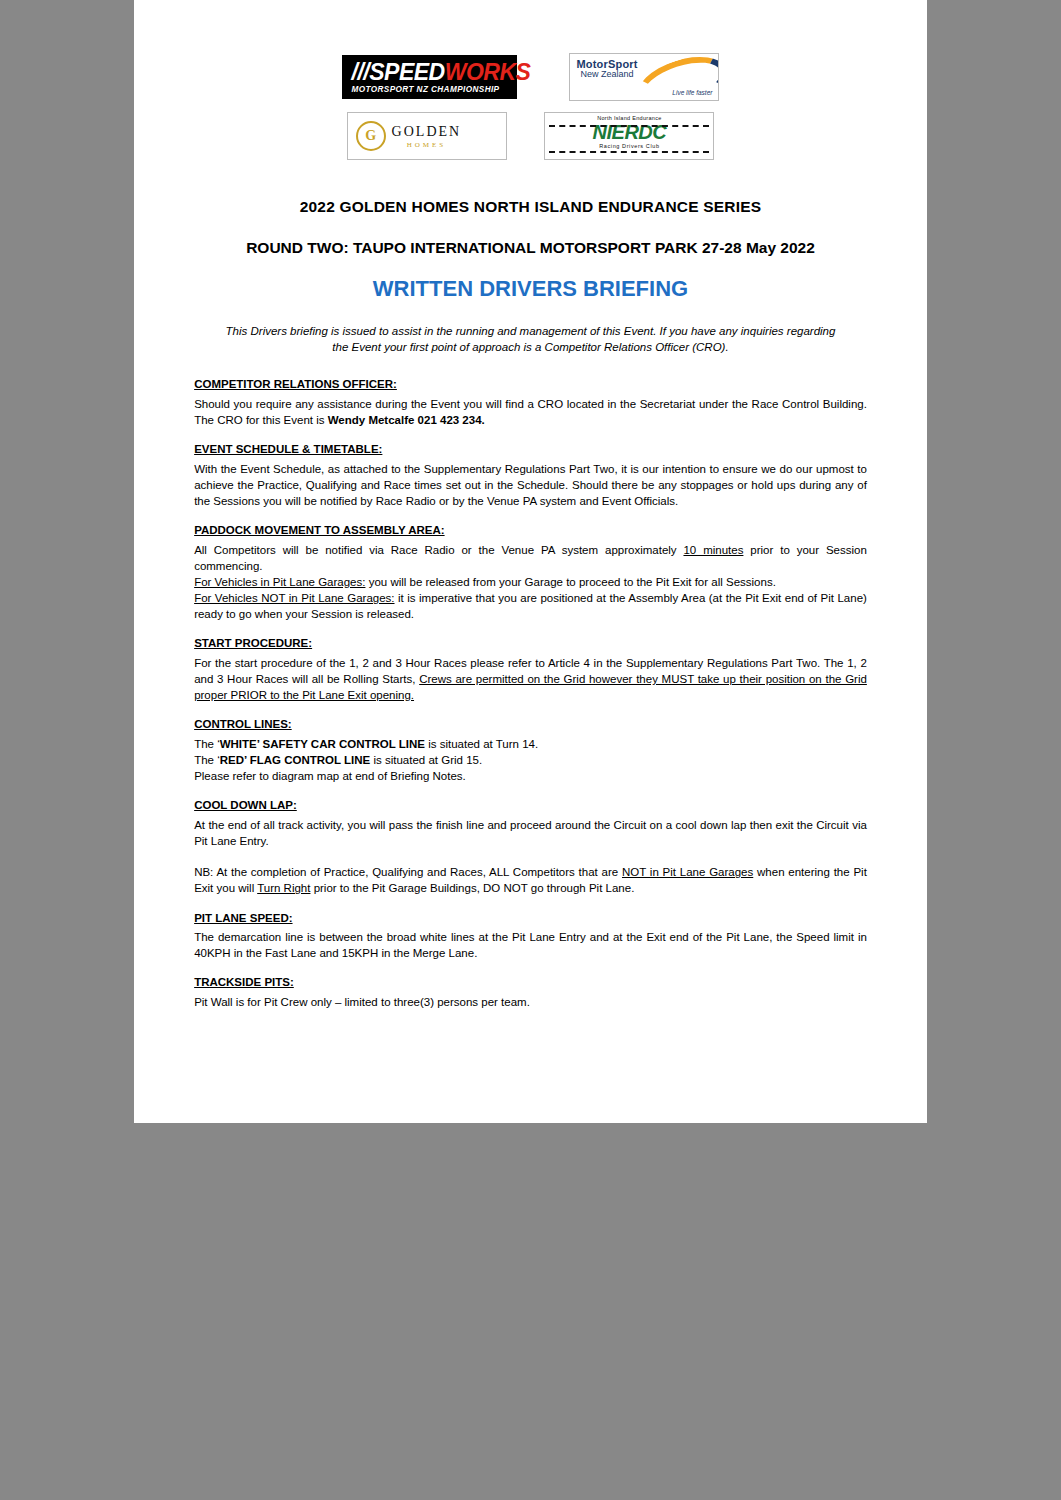///SPEED WORKS
MOTORSPORT NZ CHAMPIONSHIP
MotorSport
New Zealand
Live life faster
G
GOLDEN
HOMES
North Island Endurance
NIERDC
Racing Drivers Club
2022 GOLDEN HOMES NORTH ISLAND ENDURANCE SERIES
ROUND TWO: TAUPO INTERNATIONAL MOTORSPORT PARK 27-28 May 2022
WRITTEN DRIVERS BRIEFING
This Drivers briefing is issued to assist in the running and management of this Event. If you have any inquiries regarding the Event your first point of approach is a Competitor Relations Officer (CRO).
COMPETITOR RELATIONS OFFICER:
Should you require any assistance during the Event you will find a CRO located in the Secretariat under the Race Control Building. The CRO for this Event is Wendy Metcalfe 021 423 234.
EVENT SCHEDULE & TIMETABLE:
With the Event Schedule, as attached to the Supplementary Regulations Part Two, it is our intention to ensure we do our upmost to achieve the Practice, Qualifying and Race times set out in the Schedule. Should there be any stoppages or hold ups during any of the Sessions you will be notified by Race Radio or by the Venue PA system and Event Officials.
PADDOCK MOVEMENT TO ASSEMBLY AREA:
All Competitors will be notified via Race Radio or the Venue PA system approximately 10 minutes prior to your Session commencing.
For Vehicles in Pit Lane Garages: you will be released from your Garage to proceed to the Pit Exit for all Sessions.
For Vehicles NOT in Pit Lane Garages: it is imperative that you are positioned at the Assembly Area (at the Pit Exit end of Pit Lane) ready to go when your Session is released.
START PROCEDURE:
For the start procedure of the 1, 2 and 3 Hour Races please refer to Article 4 in the Supplementary Regulations Part Two. The 1, 2 and 3 Hour Races will all be Rolling Starts, Crews are permitted on the Grid however they MUST take up their position on the Grid proper PRIOR to the Pit Lane Exit opening.
CONTROL LINES:
The ‘WHITE’ SAFETY CAR CONTROL LINE is situated at Turn 14.
The ‘RED’ FLAG CONTROL LINE is situated at Grid 15.
Please refer to diagram map at end of Briefing Notes.
COOL DOWN LAP:
At the end of all track activity, you will pass the finish line and proceed around the Circuit on a cool down lap then exit the Circuit via Pit Lane Entry.
NB: At the completion of Practice, Qualifying and Races, ALL Competitors that are NOT in Pit Lane Garages when entering the Pit Exit you will Turn Right prior to the Pit Garage Buildings, DO NOT go through Pit Lane.
PIT LANE SPEED:
The demarcation line is between the broad white lines at the Pit Lane Entry and at the Exit end of the Pit Lane, the Speed limit in 40KPH in the Fast Lane and 15KPH in the Merge Lane.
TRACKSIDE PITS:
Pit Wall is for Pit Crew only – limited to three(3) persons per team.